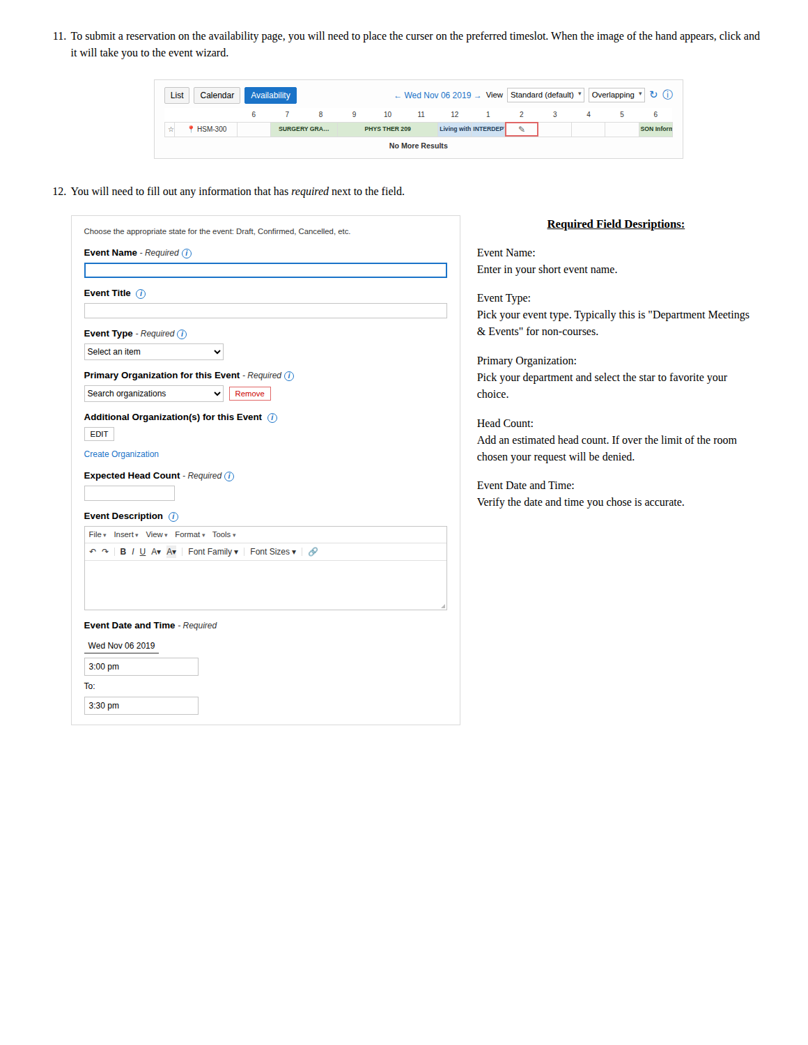11. To submit a reservation on the availability page, you will need to place the curser on the preferred timeslot. When the image of the hand appears, click and it will take you to the event wizard.
List Calendar Availability ← Wed Nov 06 2019 → View Standard (default) Overlapping ↻ ⓘ
| | | 6 | 7 | 8 | 9 | 10 | 11 | 12 | 1 | 2 | 3 | 4 | 5 | 6 |
| --- | --- | --- | --- | --- | --- | --- | --- | --- | --- | --- | --- | --- | --- | --- |
| ☆ | 📍 HSM-300 | | SURGERY GRA… | PHYS THER 209 | Living with Epil… | INTERDEPT… | | | | | SON Informatio… |
No More Results
12. You will need to fill out any information that has required next to the field.
Choose the appropriate state for the event: Draft, Confirmed, Cancelled, etc.
Event Name - Required i
Event Title i
Event Type - Required i
Select an item
Primary Organization for this Event - Required i
Search organizations Remove
Additional Organization(s) for this Event i
EDIT
Create Organization
Expected Head Count - Required i
Event Description i
File Insert View Format Tools
↶↷ BIU A▾A▾ Font Family ▾ Font Sizes ▾ 🔗
Event Date and Time - Required
Wed Nov 06 2019
3:00 pm
To:
3:30 pm
Required Field Desriptions:
Event Name: Enter in your short event name.
Event Type: Pick your event type. Typically this is "Department Meetings & Events" for non-courses.
Primary Organization: Pick your department and select the star to favorite your choice.
Head Count: Add an estimated head count. If over the limit of the room chosen your request will be denied.
Event Date and Time: Verify the date and time you chose is accurate.